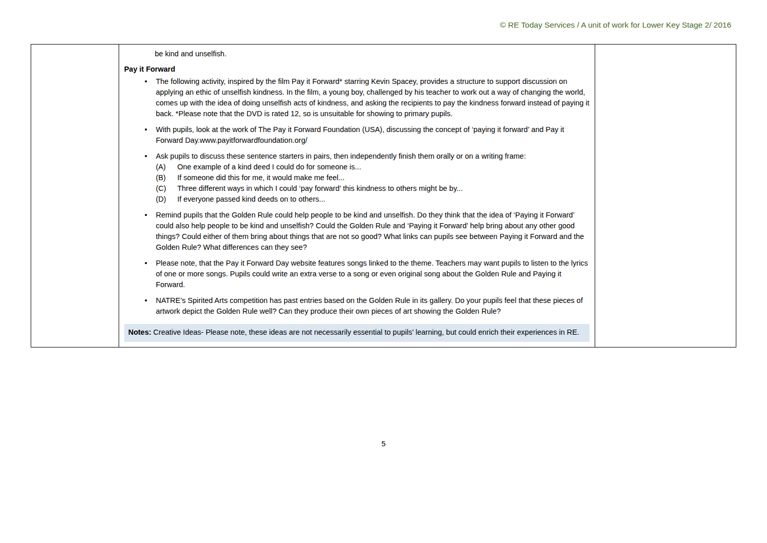© RE Today Services / A unit of work for Lower Key Stage 2/ 2016
| | be kind and unselfish. Pay it Forward The following activity, inspired by the film Pay it Forward* starring Kevin Spacey, provides a structure to support discussion on applying an ethic of unselfish kindness. In the film, a young boy, challenged by his teacher to work out a way of changing the world, comes up with the idea of doing unselfish acts of kindness, and asking the recipients to pay the kindness forward instead of paying it back. *Please note that the DVD is rated 12, so is unsuitable for showing to primary pupils. With pupils, look at the work of The Pay it Forward Foundation (USA), discussing the concept of ‘paying it forward’ and Pay it Forward Day.www.payitforwardfoundation.org/ Ask pupils to discuss these sentence starters in pairs, then independently finish them orally or on a writing frame: (A) One example of a kind deed I could do for someone is... (B) If someone did this for me, it would make me feel... (C) Three different ways in which I could ‘pay forward’ this kindness to others might be by... (D) If everyone passed kind deeds on to others... Remind pupils that the Golden Rule could help people to be kind and unselfish. Do they think that the idea of ‘Paying it Forward’ could also help people to be kind and unselfish? Could the Golden Rule and ‘Paying it Forward’ help bring about any other good things? Could either of them bring about things that are not so good? What links can pupils see between Paying it Forward and the Golden Rule? What differences can they see? Please note, that the Pay it Forward Day website features songs linked to the theme. Teachers may want pupils to listen to the lyrics of one or more songs. Pupils could write an extra verse to a song or even original song about the Golden Rule and Paying it Forward. NATRE’s Spirited Arts competition has past entries based on the Golden Rule in its gallery. Do your pupils feel that these pieces of artwork depict the Golden Rule well? Can they produce their own pieces of art showing the Golden Rule? Notes: Creative Ideas- Please note, these ideas are not necessarily essential to pupils’ learning, but could enrich their experiences in RE. | |
5